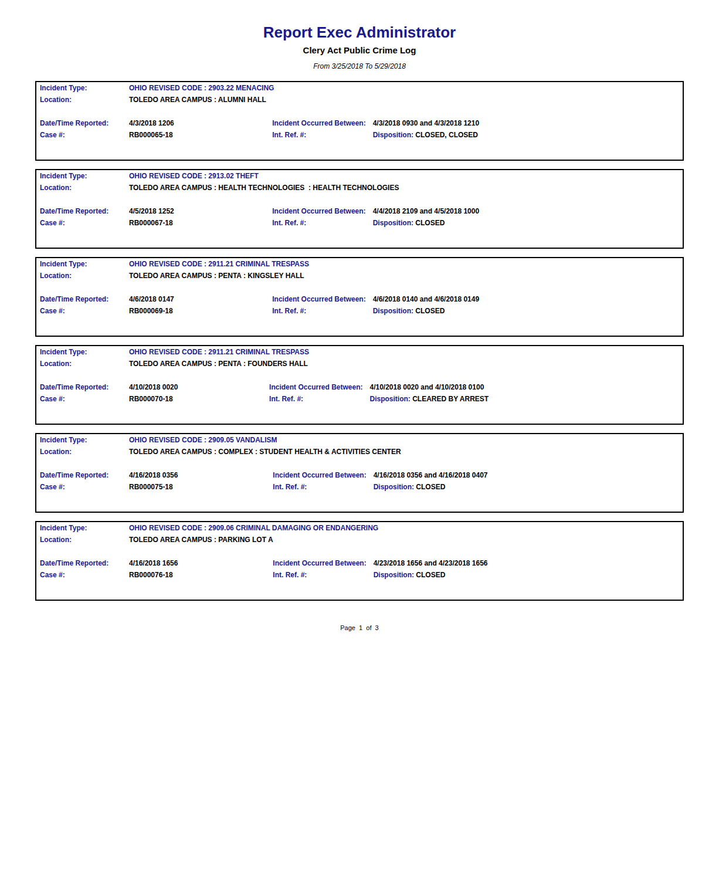Report Exec Administrator
Clery Act Public Crime Log
From 3/25/2018 To 5/29/2018
| Incident Type: | OHIO REVISED CODE : 2903.22 MENACING |
| Location: | TOLEDO AREA CAMPUS : ALUMNI HALL |
| Date/Time Reported: | 4/3/2018 1206 | Incident Occurred Between: | 4/3/2018 0930 and 4/3/2018 1210 |
| Case #: | RB000065-18 | Int. Ref. #: | Disposition: CLOSED, CLOSED |
| Incident Type: | OHIO REVISED CODE : 2913.02 THEFT |
| Location: | TOLEDO AREA CAMPUS : HEALTH TECHNOLOGIES : HEALTH TECHNOLOGIES |
| Date/Time Reported: | 4/5/2018 1252 | Incident Occurred Between: | 4/4/2018 2109 and 4/5/2018 1000 |
| Case #: | RB000067-18 | Int. Ref. #: | Disposition: CLOSED |
| Incident Type: | OHIO REVISED CODE : 2911.21 CRIMINAL TRESPASS |
| Location: | TOLEDO AREA CAMPUS : PENTA : KINGSLEY HALL |
| Date/Time Reported: | 4/6/2018 0147 | Incident Occurred Between: | 4/6/2018 0140 and 4/6/2018 0149 |
| Case #: | RB000069-18 | Int. Ref. #: | Disposition: CLOSED |
| Incident Type: | OHIO REVISED CODE : 2911.21 CRIMINAL TRESPASS |
| Location: | TOLEDO AREA CAMPUS : PENTA : FOUNDERS HALL |
| Date/Time Reported: | 4/10/2018 0020 | Incident Occurred Between: | 4/10/2018 0020 and 4/10/2018 0100 |
| Case #: | RB000070-18 | Int. Ref. #: | Disposition: CLEARED BY ARREST |
| Incident Type: | OHIO REVISED CODE : 2909.05 VANDALISM |
| Location: | TOLEDO AREA CAMPUS : COMPLEX : STUDENT HEALTH & ACTIVITIES CENTER |
| Date/Time Reported: | 4/16/2018 0356 | Incident Occurred Between: | 4/16/2018 0356 and 4/16/2018 0407 |
| Case #: | RB000075-18 | Int. Ref. #: | Disposition: CLOSED |
| Incident Type: | OHIO REVISED CODE : 2909.06 CRIMINAL DAMAGING OR ENDANGERING |
| Location: | TOLEDO AREA CAMPUS : PARKING LOT A |
| Date/Time Reported: | 4/16/2018 1656 | Incident Occurred Between: | 4/23/2018 1656 and 4/23/2018 1656 |
| Case #: | RB000076-18 | Int. Ref. #: | Disposition: CLOSED |
Page 1 of 3